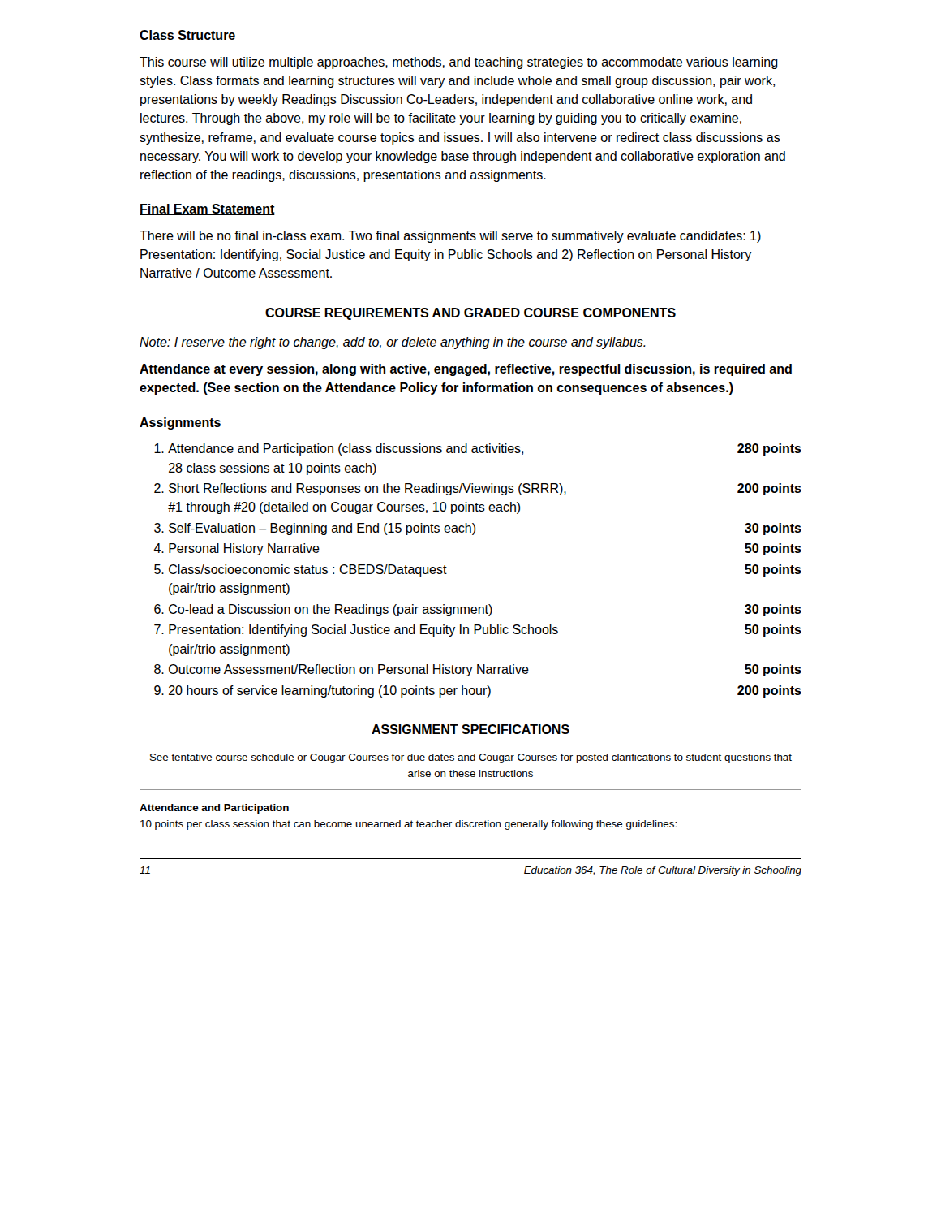Class Structure
This course will utilize multiple approaches, methods, and teaching strategies to accommodate various learning styles. Class formats and learning structures will vary and include whole and small group discussion, pair work, presentations by weekly Readings Discussion Co-Leaders, independent and collaborative online work, and lectures. Through the above, my role will be to facilitate your learning by guiding you to critically examine, synthesize, reframe, and evaluate course topics and issues. I will also intervene or redirect class discussions as necessary. You will work to develop your knowledge base through independent and collaborative exploration and reflection of the readings, discussions, presentations and assignments.
Final Exam Statement
There will be no final in-class exam. Two final assignments will serve to summatively evaluate candidates: 1) Presentation: Identifying, Social Justice and Equity in Public Schools and 2) Reflection on Personal History Narrative / Outcome Assessment.
COURSE REQUIREMENTS AND GRADED COURSE COMPONENTS
Note: I reserve the right to change, add to, or delete anything in the course and syllabus.
Attendance at every session, along with active, engaged, reflective, respectful discussion, is required and expected. (See section on the Attendance Policy for information on consequences of absences.)
Assignments
Attendance and Participation (class discussions and activities,
28 class sessions at 10 points each) 280 points
Short Reflections and Responses on the Readings/Viewings (SRRR),
#1 through #20 (detailed on Cougar Courses, 10 points each) 200 points
Self-Evaluation – Beginning and End (15 points each) 30 points
Personal History Narrative 50 points
Class/socioeconomic status : CBEDS/Dataquest
(pair/trio assignment) 50 points
Co-lead a Discussion on the Readings (pair assignment) 30 points
Presentation: Identifying Social Justice and Equity In Public Schools
(pair/trio assignment) 50 points
Outcome Assessment/Reflection on Personal History Narrative 50 points
20 hours of service learning/tutoring (10 points per hour) 200 points
ASSIGNMENT SPECIFICATIONS
See tentative course schedule or Cougar Courses for due dates and Cougar Courses for posted clarifications to student questions that arise on these instructions
Attendance and Participation
10 points per class session that can become unearned at teacher discretion generally following these guidelines:
11 Education 364, The Role of Cultural Diversity in Schooling